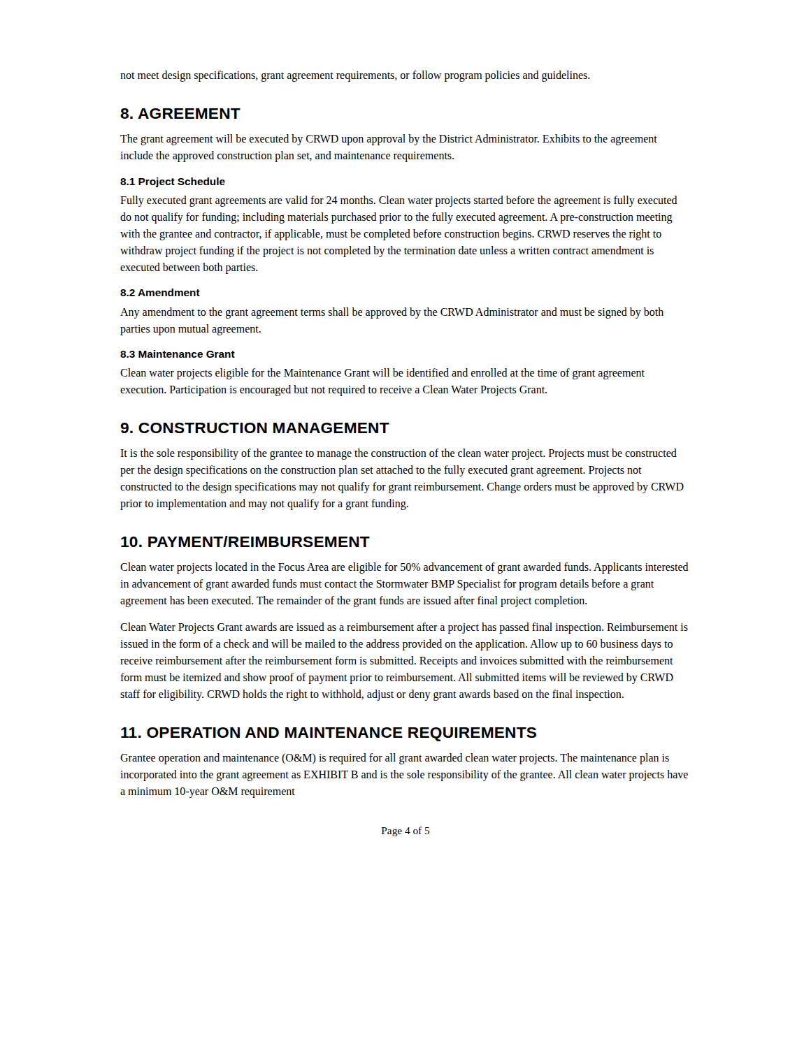not meet design specifications, grant agreement requirements, or follow program policies and guidelines.
8. AGREEMENT
The grant agreement will be executed by CRWD upon approval by the District Administrator. Exhibits to the agreement include the approved construction plan set, and maintenance requirements.
8.1 Project Schedule
Fully executed grant agreements are valid for 24 months. Clean water projects started before the agreement is fully executed do not qualify for funding; including materials purchased prior to the fully executed agreement. A pre-construction meeting with the grantee and contractor, if applicable, must be completed before construction begins. CRWD reserves the right to withdraw project funding if the project is not completed by the termination date unless a written contract amendment is executed between both parties.
8.2 Amendment
Any amendment to the grant agreement terms shall be approved by the CRWD Administrator and must be signed by both parties upon mutual agreement.
8.3 Maintenance Grant
Clean water projects eligible for the Maintenance Grant will be identified and enrolled at the time of grant agreement execution. Participation is encouraged but not required to receive a Clean Water Projects Grant.
9. CONSTRUCTION MANAGEMENT
It is the sole responsibility of the grantee to manage the construction of the clean water project. Projects must be constructed per the design specifications on the construction plan set attached to the fully executed grant agreement. Projects not constructed to the design specifications may not qualify for grant reimbursement. Change orders must be approved by CRWD prior to implementation and may not qualify for a grant funding.
10. PAYMENT/REIMBURSEMENT
Clean water projects located in the Focus Area are eligible for 50% advancement of grant awarded funds. Applicants interested in advancement of grant awarded funds must contact the Stormwater BMP Specialist for program details before a grant agreement has been executed. The remainder of the grant funds are issued after final project completion.
Clean Water Projects Grant awards are issued as a reimbursement after a project has passed final inspection. Reimbursement is issued in the form of a check and will be mailed to the address provided on the application. Allow up to 60 business days to receive reimbursement after the reimbursement form is submitted. Receipts and invoices submitted with the reimbursement form must be itemized and show proof of payment prior to reimbursement. All submitted items will be reviewed by CRWD staff for eligibility. CRWD holds the right to withhold, adjust or deny grant awards based on the final inspection.
11. OPERATION AND MAINTENANCE REQUIREMENTS
Grantee operation and maintenance (O&M) is required for all grant awarded clean water projects. The maintenance plan is incorporated into the grant agreement as EXHIBIT B and is the sole responsibility of the grantee. All clean water projects have a minimum 10-year O&M requirement
Page 4 of 5